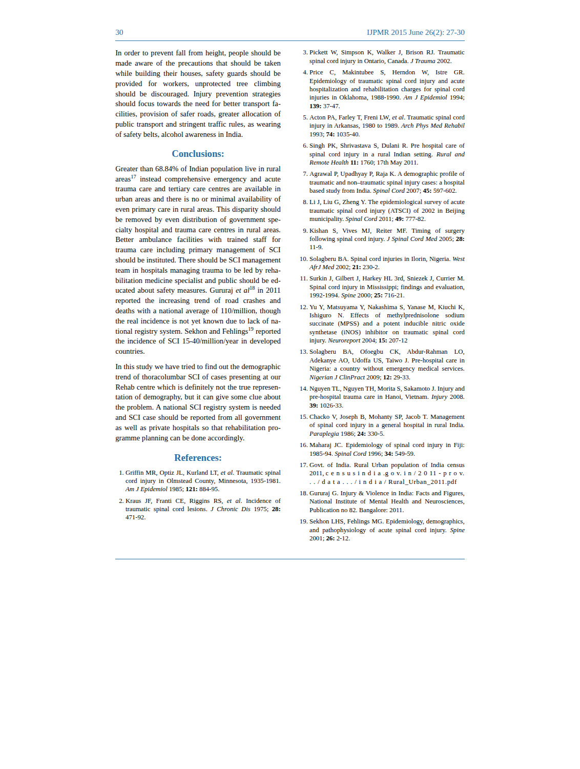30 IJPMR 2015 June 26(2): 27-30
In order to prevent fall from height, people should be made aware of the precautions that should be taken while building their houses, safety guards should be provided for workers, unprotected tree climbing should be discouraged. Injury prevention strategies should focus towards the need for better transport facilities, provision of safer roads, greater allocation of public transport and stringent traffic rules, as wearing of safety belts, alcohol awareness in India.
Conclusions:
Greater than 68.84% of Indian population live in rural areas17 instead comprehensive emergency and acute trauma care and tertiary care centres are available in urban areas and there is no or minimal availability of even primary care in rural areas. This disparity should be removed by even distribution of government specialty hospital and trauma care centres in rural areas. Better ambulance facilities with trained staff for trauma care including primary management of SCI should be instituted. There should be SCI management team in hospitals managing trauma to be led by rehabilitation medicine specialist and public should be educated about safety measures. Gururaj et al18 in 2011 reported the increasing trend of road crashes and deaths with a national average of 110/million, though the real incidence is not yet known due to lack of national registry system. Sekhon and Fehlings19 reported the incidence of SCI 15-40/million/year in developed countries.
In this study we have tried to find out the demographic trend of thoracolumbar SCI of cases presenting at our Rehab centre which is definitely not the true representation of demography, but it can give some clue about the problem. A national SCI registry system is needed and SCI case should be reported from all government as well as private hospitals so that rehabilitation programme planning can be done accordingly.
References:
Griffin MR, Optiz JL, Kurland LT, et al. Traumatic spinal cord injury in Olmstead County, Minnesota, 1935-1981. Am J Epidemiol 1985; 121: 884-95.
Kraus JF, Franti CE, Riggins RS, et al. Incidence of traumatic spinal cord lesions. J Chronic Dis 1975; 28: 471-92.
Pickett W, Simpson K, Walker J, Brison RJ. Traumatic spinal cord injury in Ontario, Canada. J Trauma 2002.
Price C, Makintubee S, Herndon W, Istre GR. Epidemiology of traumatic spinal cord injury and acute hospitalization and rehabilitation charges for spinal cord injuries in Oklahoma, 1988-1990. Am J Epidemiol 1994; 139: 37-47.
Acton PA, Farley T, Freni LW, et al. Traumatic spinal cord injury in Arkansas, 1980 to 1989. Arch Phys Med Rehabil 1993; 74: 1035-40.
Singh PK, Shrivastava S, Dulani R. Pre hospital care of spinal cord injury in a rural Indian setting. Rural and Remote Health 11: 1760; 17th May 2011.
Agrawal P, Upadhyay P, Raja K. A demographic profile of traumatic and non–traumatic spinal injury cases: a hospital based study from India. Spinal Cord 2007; 45: 597-602.
Li J, Liu G, Zheng Y. The epidemiological survey of acute traumatic spinal cord injury (ATSCI) of 2002 in Beijing municipality. Spinal Cord 2011; 49: 777-82.
Kishan S, Vives MJ, Reiter MF. Timing of surgery following spinal cord injury. J Spinal Cord Med 2005; 28: 11-9.
Solagberu BA. Spinal cord injuries in Ilorin, Nigeria. West AfrJ Med 2002; 21: 230-2.
Surkin J, Gilbert J, Harkey HL 3rd, Sniezek J, Currier M. Spinal cord injury in Mississippi; findings and evaluation, 1992-1994. Spine 2000; 25: 716-21.
Yu Y, Matsuyama Y, Nakashima S, Yanase M, Kiuchi K, Ishiguro N. Effects of methylprednisolone sodium succinate (MPSS) and a potent inducible nitric oxide synthetase (iNOS) inhibitor on traumatic spinal cord injury. Neuroreport 2004; 15: 207-12
Solagberu BA, Ofoegbu CK, Abdur-Rahman LO, Adekanye AO, Udoffa US, Taiwo J. Pre-hospital care in Nigeria: a country without emergency medical services. Nigerian J ClinPract 2009; 12: 29-33.
Nguyen TL, Nguyen TH, Morita S, Sakamoto J. Injury and pre-hospital trauma care in Hanoi, Vietnam. Injury 2008. 39: 1026-33.
Chacko V, Joseph B, Mohanty SP, Jacob T. Management of spinal cord injury in a general hospital in rural India. Paraplegia 1986; 24: 330-5.
Maharaj JC. Epidemiology of spinal cord injury in Fiji: 1985-94. Spinal Cord 1996; 34: 549-59.
Govt. of India. Rural Urban population of India census 2011, c e n s u s i n d i a .g o v. i n / 2 0 11 - p r o v. . . / d a t a . . . / i n d i a / Rural_Urban_2011.pdf
Gururaj G. Injury & Violence in India: Facts and Figures, National Institute of Mental Health and Neurosciences, Publication no 82. Bangalore: 2011.
Sekhon LHS, Fehlings MG. Epidemiology, demographics, and pathophysiology of acute spinal cord injury. Spine 2001; 26: 2-12.